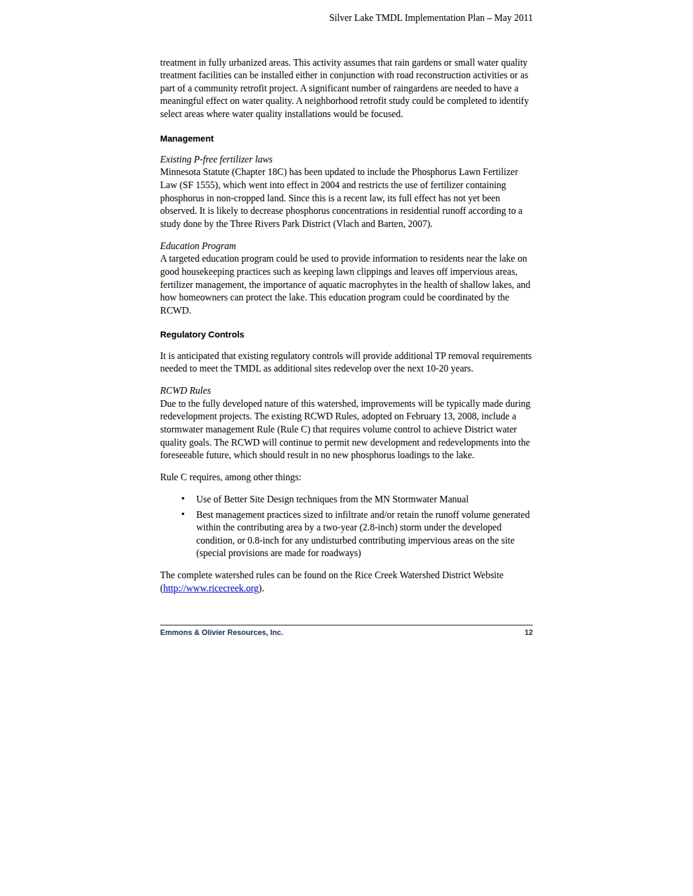Silver Lake TMDL Implementation Plan – May 2011
treatment in fully urbanized areas. This activity assumes that rain gardens or small water quality treatment facilities can be installed either in conjunction with road reconstruction activities or as part of a community retrofit project. A significant number of raingardens are needed to have a meaningful effect on water quality. A neighborhood retrofit study could be completed to identify select areas where water quality installations would be focused.
Management
Existing P-free fertilizer laws
Minnesota Statute (Chapter 18C) has been updated to include the Phosphorus Lawn Fertilizer Law (SF 1555), which went into effect in 2004 and restricts the use of fertilizer containing phosphorus in non-cropped land. Since this is a recent law, its full effect has not yet been observed. It is likely to decrease phosphorus concentrations in residential runoff according to a study done by the Three Rivers Park District (Vlach and Barten, 2007).
Education Program
A targeted education program could be used to provide information to residents near the lake on good housekeeping practices such as keeping lawn clippings and leaves off impervious areas, fertilizer management, the importance of aquatic macrophytes in the health of shallow lakes, and how homeowners can protect the lake. This education program could be coordinated by the RCWD.
Regulatory Controls
It is anticipated that existing regulatory controls will provide additional TP removal requirements needed to meet the TMDL as additional sites redevelop over the next 10-20 years.
RCWD Rules
Due to the fully developed nature of this watershed, improvements will be typically made during redevelopment projects. The existing RCWD Rules, adopted on February 13, 2008, include a stormwater management Rule (Rule C) that requires volume control to achieve District water quality goals. The RCWD will continue to permit new development and redevelopments into the foreseeable future, which should result in no new phosphorus loadings to the lake.
Rule C requires, among other things:
Use of Better Site Design techniques from the MN Stormwater Manual
Best management practices sized to infiltrate and/or retain the runoff volume generated within the contributing area by a two-year (2.8-inch) storm under the developed condition, or 0.8-inch for any undisturbed contributing impervious areas on the site (special provisions are made for roadways)
The complete watershed rules can be found on the Rice Creek Watershed District Website (http://www.ricecreek.org).
Emmons & Olivier Resources, Inc. 12